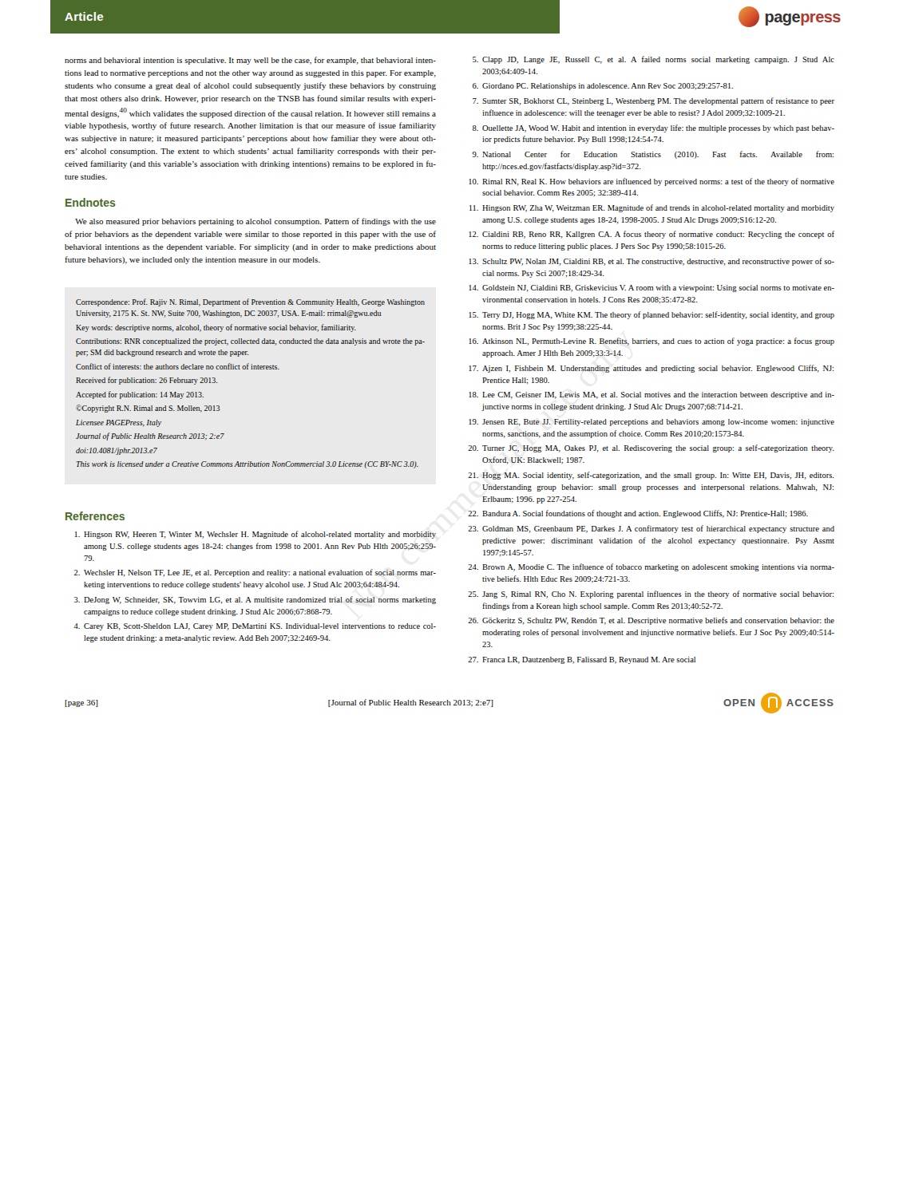Article
pagepress
Non commercial use only
norms and behavioral intention is speculative. It may well be the case, for example, that behavioral intentions lead to normative perceptions and not the other way around as suggested in this paper. For example, students who consume a great deal of alcohol could subsequently justify these behaviors by construing that most others also drink. However, prior research on the TNSB has found similar results with experimental designs,40 which validates the supposed direction of the causal relation. It however still remains a viable hypothesis, worthy of future research. Another limitation is that our measure of issue familiarity was subjective in nature; it measured participants’ perceptions about how familiar they were about others’ alcohol consumption. The extent to which students’ actual familiarity corresponds with their perceived familiarity (and this variable’s association with drinking intentions) remains to be explored in future studies.
Endnotes
We also measured prior behaviors pertaining to alcohol consumption. Pattern of findings with the use of prior behaviors as the dependent variable were similar to those reported in this paper with the use of behavioral intentions as the dependent variable. For simplicity (and in order to make predictions about future behaviors), we included only the intention measure in our models.
Correspondence: Prof. Rajiv N. Rimal, Department of Prevention & Community Health, George Washington University, 2175 K. St. NW, Suite 700, Washington, DC 20037, USA. E-mail: rrimal@gwu.edu
Key words: descriptive norms, alcohol, theory of normative social behavior, familiarity.
Contributions: RNR conceptualized the project, collected data, conducted the data analysis and wrote the paper; SM did background research and wrote the paper.
Conflict of interests: the authors declare no conflict of interests.
Received for publication: 26 February 2013.
Accepted for publication: 14 May 2013.
©Copyright R.N. Rimal and S. Mollen, 2013
Licensee PAGEPress, Italy
Journal of Public Health Research 2013; 2:e7
doi:10.4081/jphr.2013.e7
This work is licensed under a Creative Commons Attribution NonCommercial 3.0 License (CC BY-NC 3.0).
References
Hingson RW, Heeren T, Winter M, Wechsler H. Magnitude of alcohol-related mortality and morbidity among U.S. college students ages 18-24: changes from 1998 to 2001. Ann Rev Pub Hlth 2005;26:259-79.
Wechsler H, Nelson TF, Lee JE, et al. Perception and reality: a national evaluation of social norms marketing interventions to reduce college students' heavy alcohol use. J Stud Alc 2003;64:484-94.
DeJong W, Schneider, SK, Towvim LG, et al. A multisite randomized trial of social norms marketing campaigns to reduce college student drinking. J Stud Alc 2006;67:868-79.
Carey KB, Scott-Sheldon LAJ, Carey MP, DeMartini KS. Individual-level interventions to reduce college student drinking: a meta-analytic review. Add Beh 2007;32:2469-94.
Clapp JD, Lange JE, Russell C, et al. A failed norms social marketing campaign. J Stud Alc 2003;64:409-14.
Giordano PC. Relationships in adolescence. Ann Rev Soc 2003;29:257-81.
Sumter SR, Bokhorst CL, Steinberg L, Westenberg PM. The developmental pattern of resistance to peer influence in adolescence: will the teenager ever be able to resist? J Adol 2009;32:1009-21.
Ouellette JA, Wood W. Habit and intention in everyday life: the multiple processes by which past behavior predicts future behavior. Psy Bull 1998;124:54-74.
National Center for Education Statistics (2010). Fast facts. Available from: http://nces.ed.gov/fastfacts/display.asp?id=372.
Rimal RN, Real K. How behaviors are influenced by perceived norms: a test of the theory of normative social behavior. Comm Res 2005; 32:389-414.
Hingson RW, Zha W, Weitzman ER. Magnitude of and trends in alcohol-related mortality and morbidity among U.S. college students ages 18-24, 1998-2005. J Stud Alc Drugs 2009;S16:12-20.
Cialdini RB, Reno RR, Kallgren CA. A focus theory of normative conduct: Recycling the concept of norms to reduce littering public places. J Pers Soc Psy 1990;58:1015-26.
Schultz PW, Nolan JM, Cialdini RB, et al. The constructive, destructive, and reconstructive power of social norms. Psy Sci 2007;18:429-34.
Goldstein NJ, Cialdini RB, Griskevicius V. A room with a viewpoint: Using social norms to motivate environmental conservation in hotels. J Cons Res 2008;35:472-82.
Terry DJ, Hogg MA, White KM. The theory of planned behavior: self-identity, social identity, and group norms. Brit J Soc Psy 1999;38:225-44.
Atkinson NL, Permuth-Levine R. Benefits, barriers, and cues to action of yoga practice: a focus group approach. Amer J Hlth Beh 2009;33:3-14.
Ajzen I, Fishbein M. Understanding attitudes and predicting social behavior. Englewood Cliffs, NJ: Prentice Hall; 1980.
Lee CM, Geisner IM, Lewis MA, et al. Social motives and the interaction between descriptive and injunctive norms in college student drinking. J Stud Alc Drugs 2007;68:714-21.
Jensen RE, Bute JJ. Fertility-related perceptions and behaviors among low-income women: injunctive norms, sanctions, and the assumption of choice. Comm Res 2010;20:1573-84.
Turner JC, Hogg MA, Oakes PJ, et al. Rediscovering the social group: a self-categorization theory. Oxford, UK: Blackwell; 1987.
Hogg MA. Social identity, self-categorization, and the small group. In: Witte EH, Davis, JH, editors. Understanding group behavior: small group processes and interpersonal relations. Mahwah, NJ: Erlbaum; 1996. pp 227-254.
Bandura A. Social foundations of thought and action. Englewood Cliffs, NJ: Prentice-Hall; 1986.
Goldman MS, Greenbaum PE, Darkes J. A confirmatory test of hierarchical expectancy structure and predictive power: discriminant validation of the alcohol expectancy questionnaire. Psy Assmt 1997;9:145-57.
Brown A, Moodie C. The influence of tobacco marketing on adolescent smoking intentions via normative beliefs. Hlth Educ Res 2009;24:721-33.
Jang S, Rimal RN, Cho N. Exploring parental influences in the theory of normative social behavior: findings from a Korean high school sample. Comm Res 2013;40:52-72.
Göckeritz S, Schultz PW, Rendón T, et al. Descriptive normative beliefs and conservation behavior: the moderating roles of personal involvement and injunctive normative beliefs. Eur J Soc Psy 2009;40:514-23.
Franca LR, Dautzenberg B, Falissard B, Reynaud M. Are social
[page 36]
[Journal of Public Health Research 2013; 2:e7]
OPEN ACCESS